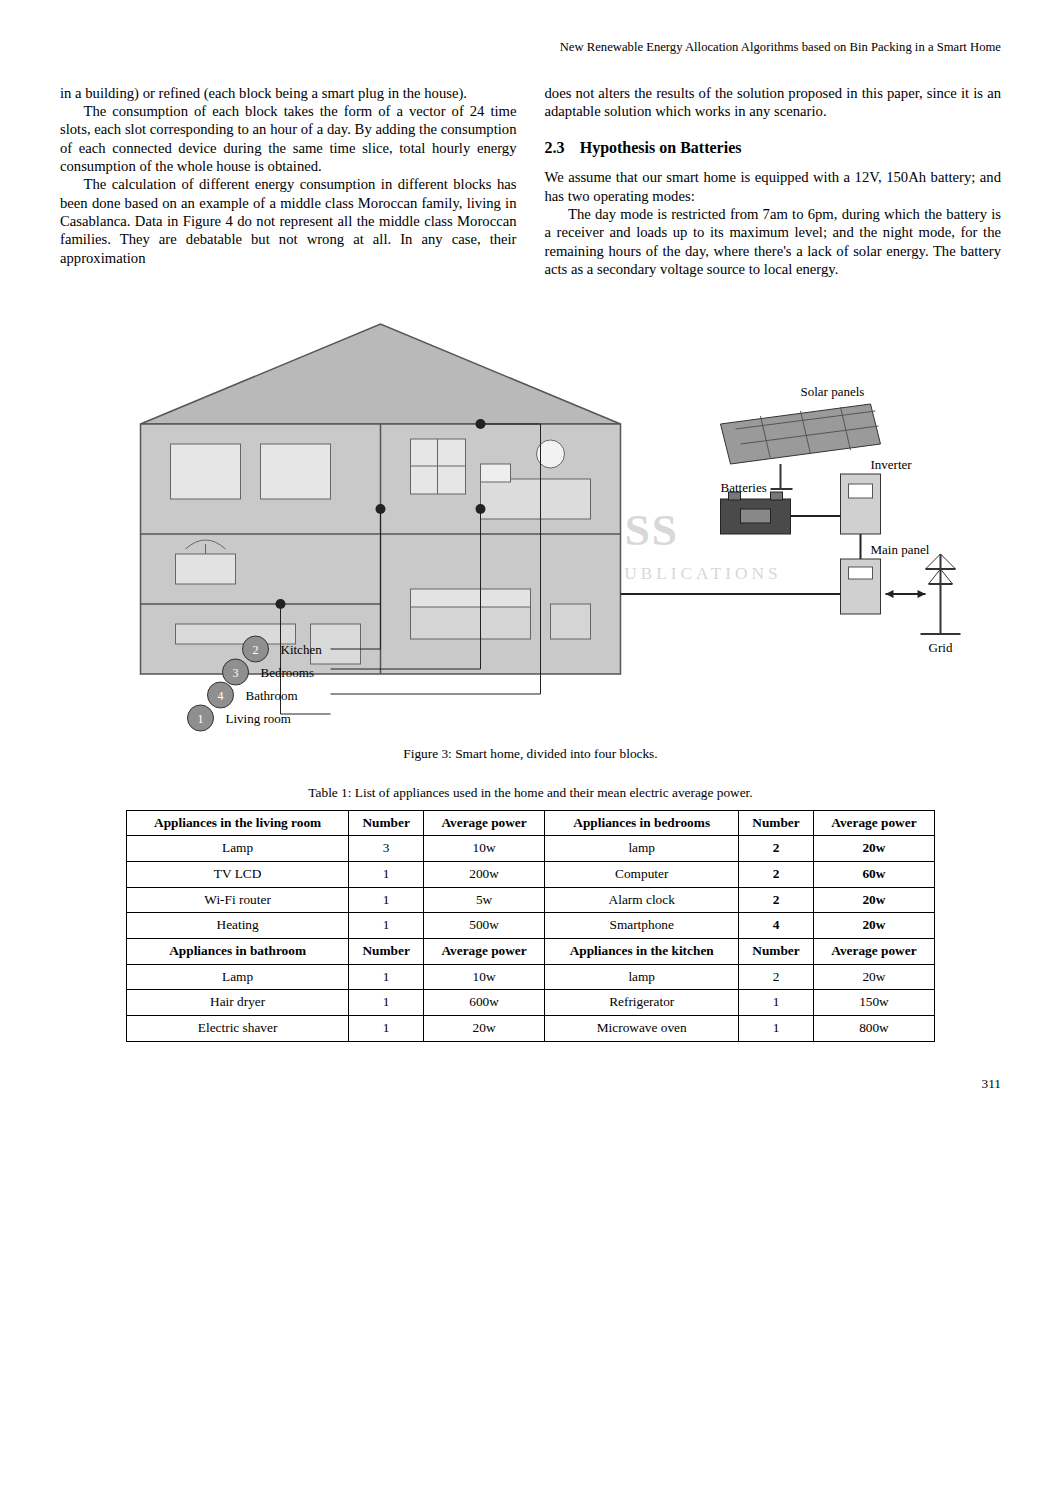New Renewable Energy Allocation Algorithms based on Bin Packing in a Smart Home
in a building) or refined (each block being a smart plug in the house).
The consumption of each block takes the form of a vector of 24 time slots, each slot corresponding to an hour of a day. By adding the consumption of each connected device during the same time slice, total hourly energy consumption of the whole house is obtained.
The calculation of different energy consumption in different blocks has been done based on an example of a middle class Moroccan family, living in Casablanca. Data in Figure 4 do not represent all the middle class Moroccan families. They are debatable but not wrong at all. In any case, their approximation
does not alters the results of the solution proposed in this paper, since it is an adaptable solution which works in any scenario.
2.3 Hypothesis on Batteries
We assume that our smart home is equipped with a 12V, 150Ah battery; and has two operating modes:
The day mode is restricted from 7am to 6pm, during which the battery is a receiver and loads up to its maximum level; and the night mode, for the remaining hours of the day, where there's a lack of solar energy. The battery acts as a secondary voltage source to local energy.
SCITEPRESSSCIENCE AND TECHNOLOGY PUBLICATIONS
2 Kitchen 3 Bedrooms 4 Bathroom 1 Living room Solar panels Inverter Batteries Main panel Grid
Figure 3: Smart home, divided into four blocks.
Table 1: List of appliances used in the home and their mean electric average power.
| Appliances in the living room | Number | Average power | Appliances in bedrooms | Number | Average power |
| --- | --- | --- | --- | --- | --- |
| Lamp | 3 | 10w | lamp | 2 | 20w |
| TV LCD | 1 | 200w | Computer | 2 | 60w |
| Wi-Fi router | 1 | 5w | Alarm clock | 2 | 20w |
| Heating | 1 | 500w | Smartphone | 4 | 20w |
| Appliances in bathroom | Number | Average power | Appliances in the kitchen | Number | Average power |
| Lamp | 1 | 10w | lamp | 2 | 20w |
| Hair dryer | 1 | 600w | Refrigerator | 1 | 150w |
| Electric shaver | 1 | 20w | Microwave oven | 1 | 800w |
311